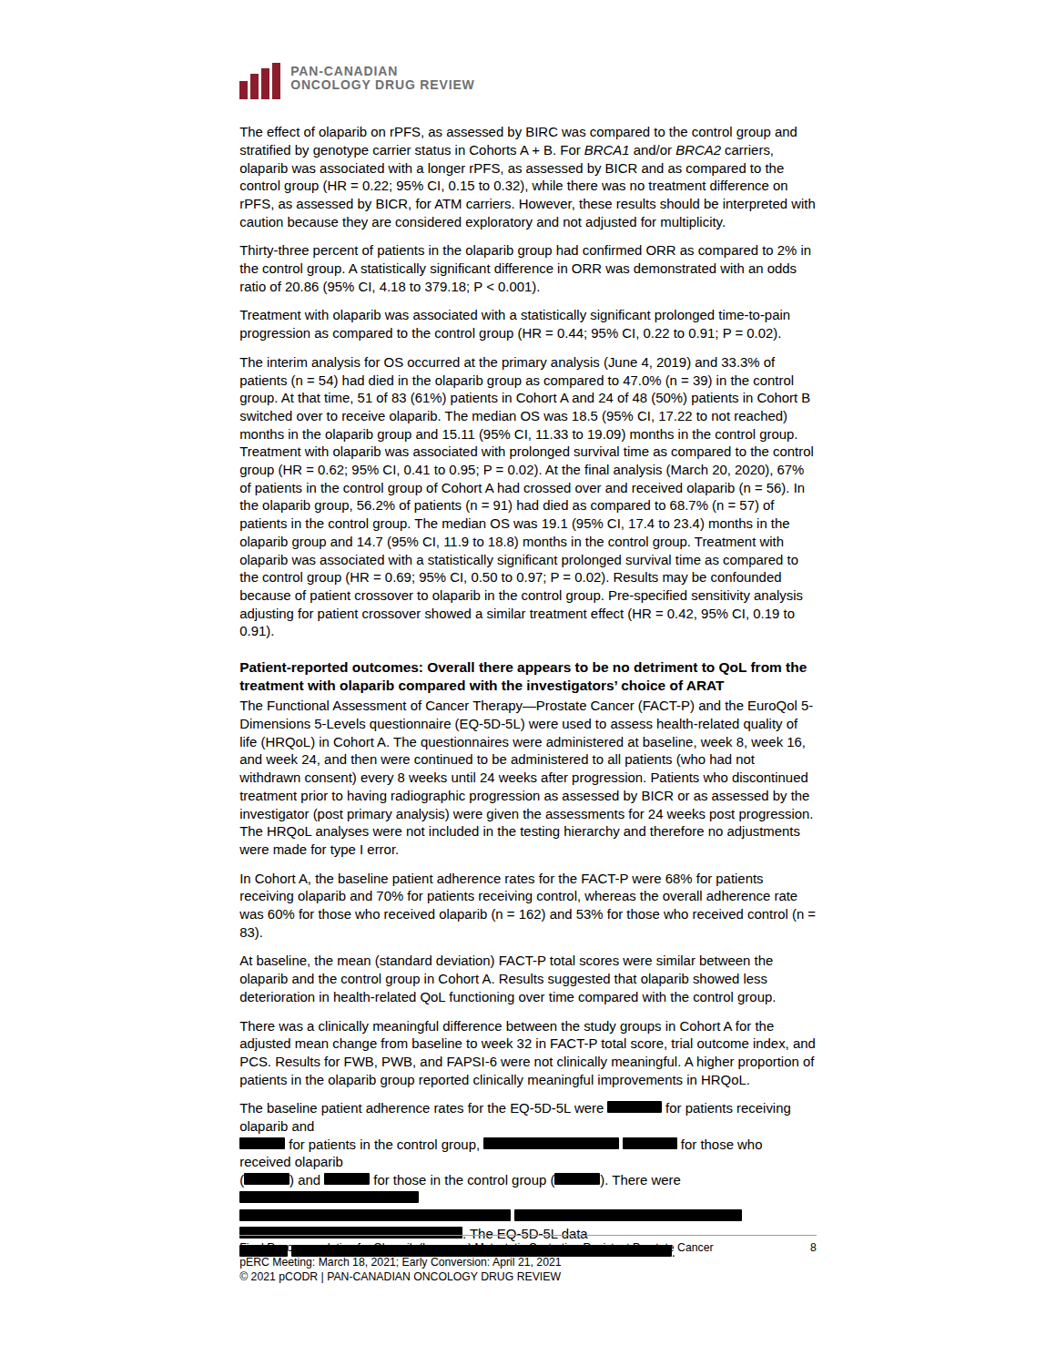PAN-CANADIAN
ONCOLOGY DRUG REVIEW
The effect of olaparib on rPFS, as assessed by BIRC was compared to the control group and stratified by genotype carrier status in Cohorts A + B. For BRCA1 and/or BRCA2 carriers, olaparib was associated with a longer rPFS, as assessed by BICR and as compared to the control group (HR = 0.22; 95% CI, 0.15 to 0.32), while there was no treatment difference on rPFS, as assessed by BICR, for ATM carriers. However, these results should be interpreted with caution because they are considered exploratory and not adjusted for multiplicity.
Thirty-three percent of patients in the olaparib group had confirmed ORR as compared to 2% in the control group. A statistically significant difference in ORR was demonstrated with an odds ratio of 20.86 (95% CI, 4.18 to 379.18; P < 0.001).
Treatment with olaparib was associated with a statistically significant prolonged time-to-pain progression as compared to the control group (HR = 0.44; 95% CI, 0.22 to 0.91; P = 0.02).
The interim analysis for OS occurred at the primary analysis (June 4, 2019) and 33.3% of patients (n = 54) had died in the olaparib group as compared to 47.0% (n = 39) in the control group. At that time, 51 of 83 (61%) patients in Cohort A and 24 of 48 (50%) patients in Cohort B switched over to receive olaparib. The median OS was 18.5 (95% CI, 17.22 to not reached) months in the olaparib group and 15.11 (95% CI, 11.33 to 19.09) months in the control group. Treatment with olaparib was associated with prolonged survival time as compared to the control group (HR = 0.62; 95% CI, 0.41 to 0.95; P = 0.02). At the final analysis (March 20, 2020), 67% of patients in the control group of Cohort A had crossed over and received olaparib (n = 56). In the olaparib group, 56.2% of patients (n = 91) had died as compared to 68.7% (n = 57) of patients in the control group. The median OS was 19.1 (95% CI, 17.4 to 23.4) months in the olaparib group and 14.7 (95% CI, 11.9 to 18.8) months in the control group. Treatment with olaparib was associated with a statistically significant prolonged survival time as compared to the control group (HR = 0.69; 95% CI, 0.50 to 0.97; P = 0.02). Results may be confounded because of patient crossover to olaparib in the control group. Pre-specified sensitivity analysis adjusting for patient crossover showed a similar treatment effect (HR = 0.42, 95% CI, 0.19 to 0.91).
Patient-reported outcomes: Overall there appears to be no detriment to QoL from the treatment with olaparib compared with the investigators’ choice of ARAT
The Functional Assessment of Cancer Therapy—Prostate Cancer (FACT-P) and the EuroQol 5-Dimensions 5-Levels questionnaire (EQ-5D-5L) were used to assess health-related quality of life (HRQoL) in Cohort A. The questionnaires were administered at baseline, week 8, week 16, and week 24, and then were continued to be administered to all patients (who had not withdrawn consent) every 8 weeks until 24 weeks after progression. Patients who discontinued treatment prior to having radiographic progression as assessed by BICR or as assessed by the investigator (post primary analysis) were given the assessments for 24 weeks post progression. The HRQoL analyses were not included in the testing hierarchy and therefore no adjustments were made for type I error.
In Cohort A, the baseline patient adherence rates for the FACT-P were 68% for patients receiving olaparib and 70% for patients receiving control, whereas the overall adherence rate was 60% for those who received olaparib (n = 162) and 53% for those who received control (n = 83).
At baseline, the mean (standard deviation) FACT-P total scores were similar between the olaparib and the control group in Cohort A. Results suggested that olaparib showed less deterioration in health-related QoL functioning over time compared with the control group.
There was a clinically meaningful difference between the study groups in Cohort A for the adjusted mean change from baseline to week 32 in FACT-P total score, trial outcome index, and PCS. Results for FWB, PWB, and FAPSI-6 were not clinically meaningful. A higher proportion of patients in the olaparib group reported clinically meaningful improvements in HRQoL.
The baseline patient adherence rates for the EQ-5D-5L were for patients receiving olaparib and
for patients in the control group, for those who received olaparib
( ) and for those in the control group ( ). There were
. The EQ-5D-5L data
.
Final Recommendation for Olaparib (Lynparza) Metastatic Castration-Resistant Prostate Cancer
pERC Meeting: March 18, 2021; Early Conversion: April 21, 2021
© 2021 pCODR | PAN-CANADIAN ONCOLOGY DRUG REVIEW
8